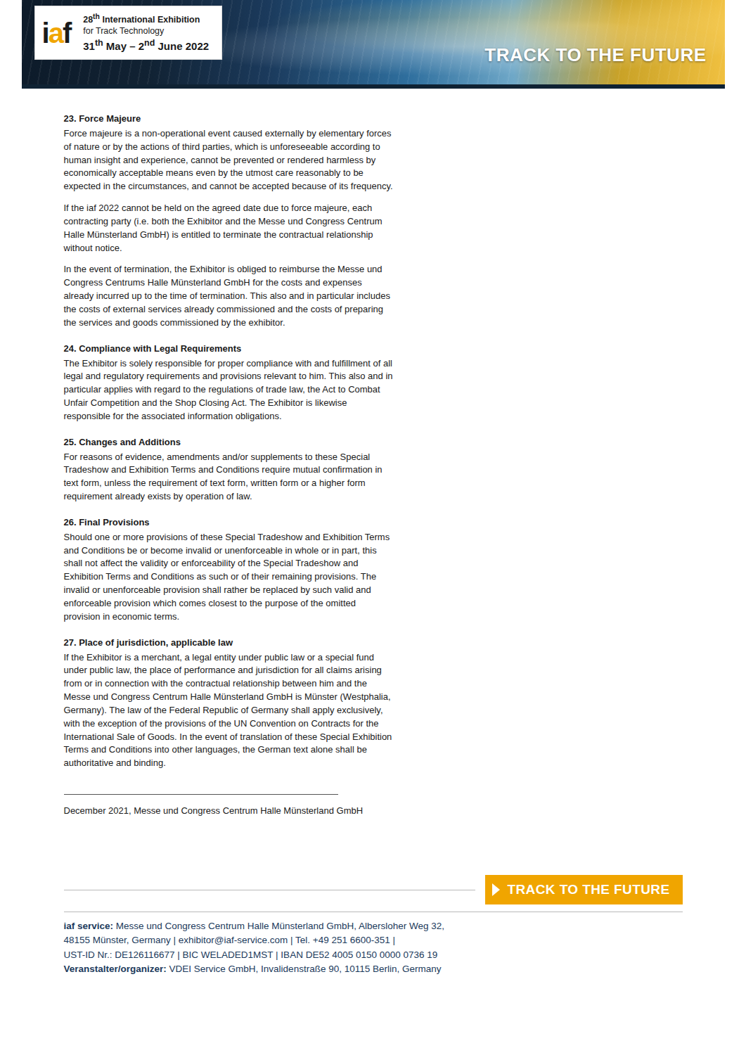iaf
28th International Exhibition
for Track Technology
31th May – 2nd June 2022
TRACK TO THE FUTURE
23. Force Majeure
Force majeure is a non-operational event caused externally by elementary forces of nature or by the actions of third parties, which is unforeseeable according to human insight and experience, cannot be prevented or rendered harmless by economically acceptable means even by the utmost care reasonably to be expected in the circumstances, and cannot be accepted because of its frequency.
If the iaf 2022 cannot be held on the agreed date due to force majeure, each contracting party (i.e. both the Exhibitor and the Messe und Congress Centrum Halle Münsterland GmbH) is entitled to terminate the contractual relationship without notice.
In the event of termination, the Exhibitor is obliged to reimburse the Messe und Congress Centrums Halle Münsterland GmbH for the costs and expenses already incurred up to the time of termination. This also and in particular includes the costs of external services already commissioned and the costs of preparing the services and goods commissioned by the exhibitor.
24. Compliance with Legal Requirements
The Exhibitor is solely responsible for proper compliance with and fulfillment of all legal and regulatory requirements and provisions relevant to him. This also and in particular applies with regard to the regulations of trade law, the Act to Combat Unfair Competition and the Shop Closing Act. The Exhibitor is likewise responsible for the associated information obligations.
25. Changes and Additions
For reasons of evidence, amendments and/or supplements to these Special Tradeshow and Exhibition Terms and Conditions require mutual confirmation in text form, unless the requirement of text form, written form or a higher form requirement already exists by operation of law.
26. Final Provisions
Should one or more provisions of these Special Tradeshow and Exhibition Terms and Conditions be or become invalid or unenforceable in whole or in part, this shall not affect the validity or enforceability of the Special Tradeshow and Exhibition Terms and Conditions as such or of their remaining provisions. The invalid or unenforceable provision shall rather be replaced by such valid and enforceable provision which comes closest to the purpose of the omitted provision in economic terms.
27. Place of jurisdiction, applicable law
If the Exhibitor is a merchant, a legal entity under public law or a special fund under public law, the place of performance and jurisdiction for all claims arising from or in connection with the contractual relationship between him and the Messe und Congress Centrum Halle Münsterland GmbH is Münster (Westphalia, Germany). The law of the Federal Republic of Germany shall apply exclusively, with the exception of the provisions of the UN Convention on Contracts for the International Sale of Goods. In the event of translation of these Special Exhibition Terms and Conditions into other languages, the German text alone shall be authoritative and binding.
December 2021, Messe und Congress Centrum Halle Münsterland GmbH
TRACK TO THE FUTURE
iaf service: Messe und Congress Centrum Halle Münsterland GmbH, Albersloher Weg 32,
48155 Münster, Germany | exhibitor@iaf-service.com | Tel. +49 251 6600-351 |
UST-ID Nr.: DE126116677 | BIC WELADED1MST | IBAN DE52 4005 0150 0000 0736 19
Veranstalter/organizer: VDEI Service GmbH, Invalidenstraße 90, 10115 Berlin, Germany